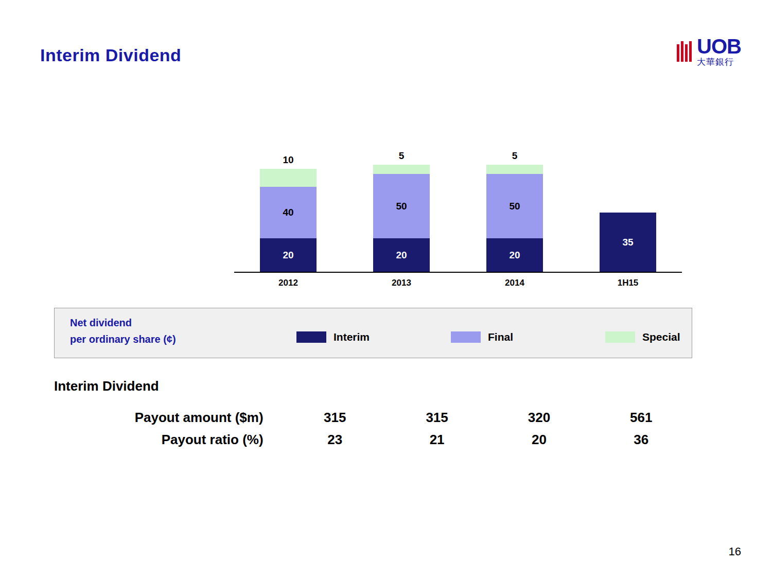Interim Dividend
UOB
大華銀行
10
40
20
5
50
20
5
50
20
35
2012
2013
2014
1H15
Net dividend
per ordinary share (¢)
Interim
Final
Special
Interim Dividend
| Payout amount ($m) | 315 | 315 | 320 | 561 |
| Payout ratio (%) | 23 | 21 | 20 | 36 |
16